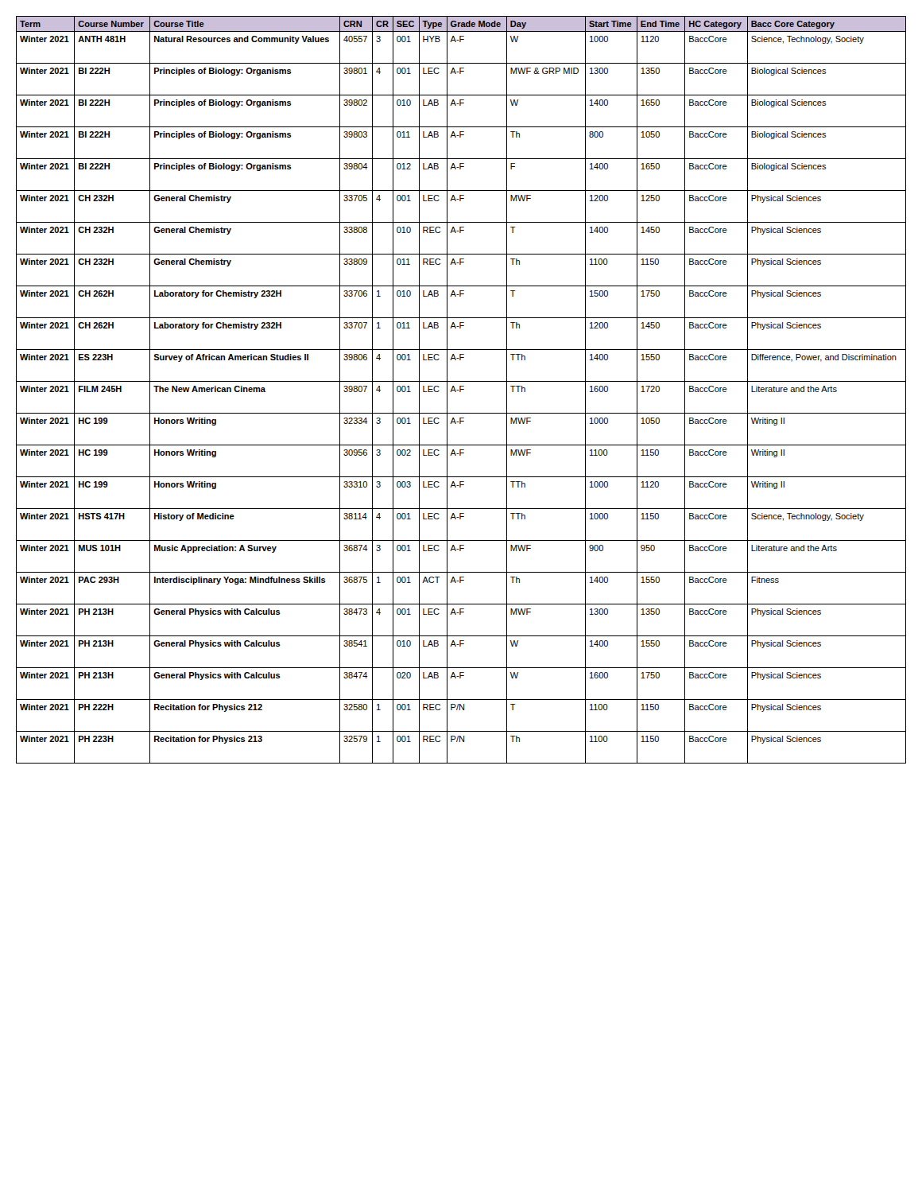| Term | Course Number | Course Title | CRN | CR | SEC | Type | Grade Mode | Day | Start Time | End Time | HC Category | Bacc Core Category |
| --- | --- | --- | --- | --- | --- | --- | --- | --- | --- | --- | --- | --- |
| Winter 2021 | ANTH 481H | Natural Resources and Community Values | 40557 | 3 | 001 | HYB | A-F | W | 1000 | 1120 | BaccCore | Science, Technology, Society |
| Winter 2021 | BI 222H | Principles of Biology: Organisms | 39801 | 4 | 001 | LEC | A-F | MWF & GRP MID | 1300 | 1350 | BaccCore | Biological Sciences |
| Winter 2021 | BI 222H | Principles of Biology: Organisms | 39802 | | 010 | LAB | A-F | W | 1400 | 1650 | BaccCore | Biological Sciences |
| Winter 2021 | BI 222H | Principles of Biology: Organisms | 39803 | | 011 | LAB | A-F | Th | 800 | 1050 | BaccCore | Biological Sciences |
| Winter 2021 | BI 222H | Principles of Biology: Organisms | 39804 | | 012 | LAB | A-F | F | 1400 | 1650 | BaccCore | Biological Sciences |
| Winter 2021 | CH 232H | General Chemistry | 33705 | 4 | 001 | LEC | A-F | MWF | 1200 | 1250 | BaccCore | Physical Sciences |
| Winter 2021 | CH 232H | General Chemistry | 33808 | | 010 | REC | A-F | T | 1400 | 1450 | BaccCore | Physical Sciences |
| Winter 2021 | CH 232H | General Chemistry | 33809 | | 011 | REC | A-F | Th | 1100 | 1150 | BaccCore | Physical Sciences |
| Winter 2021 | CH 262H | Laboratory for Chemistry 232H | 33706 | 1 | 010 | LAB | A-F | T | 1500 | 1750 | BaccCore | Physical Sciences |
| Winter 2021 | CH 262H | Laboratory for Chemistry 232H | 33707 | 1 | 011 | LAB | A-F | Th | 1200 | 1450 | BaccCore | Physical Sciences |
| Winter 2021 | ES 223H | Survey of African American Studies II | 39806 | 4 | 001 | LEC | A-F | TTh | 1400 | 1550 | BaccCore | Difference, Power, and Discrimination |
| Winter 2021 | FILM 245H | The New American Cinema | 39807 | 4 | 001 | LEC | A-F | TTh | 1600 | 1720 | BaccCore | Literature and the Arts |
| Winter 2021 | HC 199 | Honors Writing | 32334 | 3 | 001 | LEC | A-F | MWF | 1000 | 1050 | BaccCore | Writing II |
| Winter 2021 | HC 199 | Honors Writing | 30956 | 3 | 002 | LEC | A-F | MWF | 1100 | 1150 | BaccCore | Writing II |
| Winter 2021 | HC 199 | Honors Writing | 33310 | 3 | 003 | LEC | A-F | TTh | 1000 | 1120 | BaccCore | Writing II |
| Winter 2021 | HSTS 417H | History of Medicine | 38114 | 4 | 001 | LEC | A-F | TTh | 1000 | 1150 | BaccCore | Science, Technology, Society |
| Winter 2021 | MUS 101H | Music Appreciation: A Survey | 36874 | 3 | 001 | LEC | A-F | MWF | 900 | 950 | BaccCore | Literature and the Arts |
| Winter 2021 | PAC 293H | Interdisciplinary Yoga: Mindfulness Skills | 36875 | 1 | 001 | ACT | A-F | Th | 1400 | 1550 | BaccCore | Fitness |
| Winter 2021 | PH 213H | General Physics with Calculus | 38473 | 4 | 001 | LEC | A-F | MWF | 1300 | 1350 | BaccCore | Physical Sciences |
| Winter 2021 | PH 213H | General Physics with Calculus | 38541 | | 010 | LAB | A-F | W | 1400 | 1550 | BaccCore | Physical Sciences |
| Winter 2021 | PH 213H | General Physics with Calculus | 38474 | | 020 | LAB | A-F | W | 1600 | 1750 | BaccCore | Physical Sciences |
| Winter 2021 | PH 222H | Recitation for Physics 212 | 32580 | 1 | 001 | REC | P/N | T | 1100 | 1150 | BaccCore | Physical Sciences |
| Winter 2021 | PH 223H | Recitation for Physics 213 | 32579 | 1 | 001 | REC | P/N | Th | 1100 | 1150 | BaccCore | Physical Sciences |